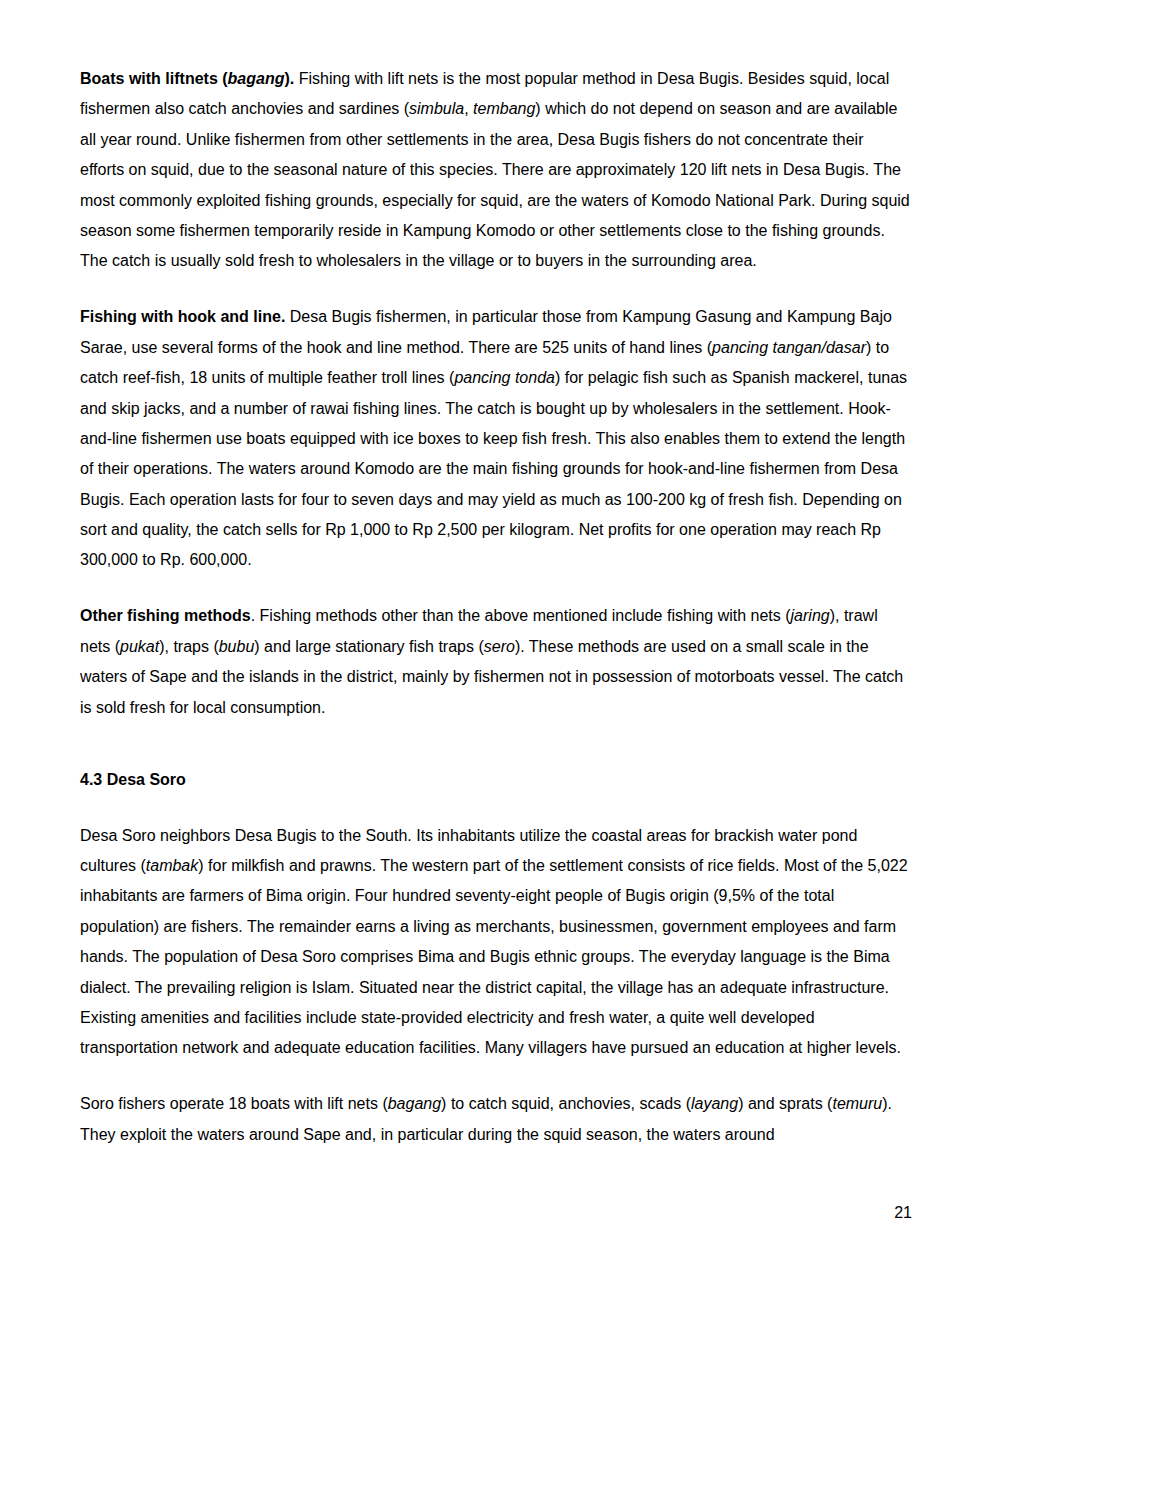Boats with liftnets (bagang). Fishing with lift nets is the most popular method in Desa Bugis. Besides squid, local fishermen also catch anchovies and sardines (simbula, tembang) which do not depend on season and are available all year round. Unlike fishermen from other settlements in the area, Desa Bugis fishers do not concentrate their efforts on squid, due to the seasonal nature of this species. There are approximately 120 lift nets in Desa Bugis. The most commonly exploited fishing grounds, especially for squid, are the waters of Komodo National Park. During squid season some fishermen temporarily reside in Kampung Komodo or other settlements close to the fishing grounds. The catch is usually sold fresh to wholesalers in the village or to buyers in the surrounding area.
Fishing with hook and line. Desa Bugis fishermen, in particular those from Kampung Gasung and Kampung Bajo Sarae, use several forms of the hook and line method. There are 525 units of hand lines (pancing tangan/dasar) to catch reef-fish, 18 units of multiple feather troll lines (pancing tonda) for pelagic fish such as Spanish mackerel, tunas and skip jacks, and a number of rawai fishing lines. The catch is bought up by wholesalers in the settlement. Hook-and-line fishermen use boats equipped with ice boxes to keep fish fresh. This also enables them to extend the length of their operations. The waters around Komodo are the main fishing grounds for hook-and-line fishermen from Desa Bugis. Each operation lasts for four to seven days and may yield as much as 100-200 kg of fresh fish. Depending on sort and quality, the catch sells for Rp 1,000 to Rp 2,500 per kilogram. Net profits for one operation may reach Rp 300,000 to Rp. 600,000.
Other fishing methods. Fishing methods other than the above mentioned include fishing with nets (jaring), trawl nets (pukat), traps (bubu) and large stationary fish traps (sero). These methods are used on a small scale in the waters of Sape and the islands in the district, mainly by fishermen not in possession of motorboats vessel. The catch is sold fresh for local consumption.
4.3 Desa Soro
Desa Soro neighbors Desa Bugis to the South. Its inhabitants utilize the coastal areas for brackish water pond cultures (tambak) for milkfish and prawns. The western part of the settlement consists of rice fields. Most of the 5,022 inhabitants are farmers of Bima origin. Four hundred seventy-eight people of Bugis origin (9,5% of the total population) are fishers. The remainder earns a living as merchants, businessmen, government employees and farm hands. The population of Desa Soro comprises Bima and Bugis ethnic groups. The everyday language is the Bima dialect. The prevailing religion is Islam. Situated near the district capital, the village has an adequate infrastructure. Existing amenities and facilities include state-provided electricity and fresh water, a quite well developed transportation network and adequate education facilities. Many villagers have pursued an education at higher levels.
Soro fishers operate 18 boats with lift nets (bagang) to catch squid, anchovies, scads (layang) and sprats (temuru). They exploit the waters around Sape and, in particular during the squid season, the waters around
21